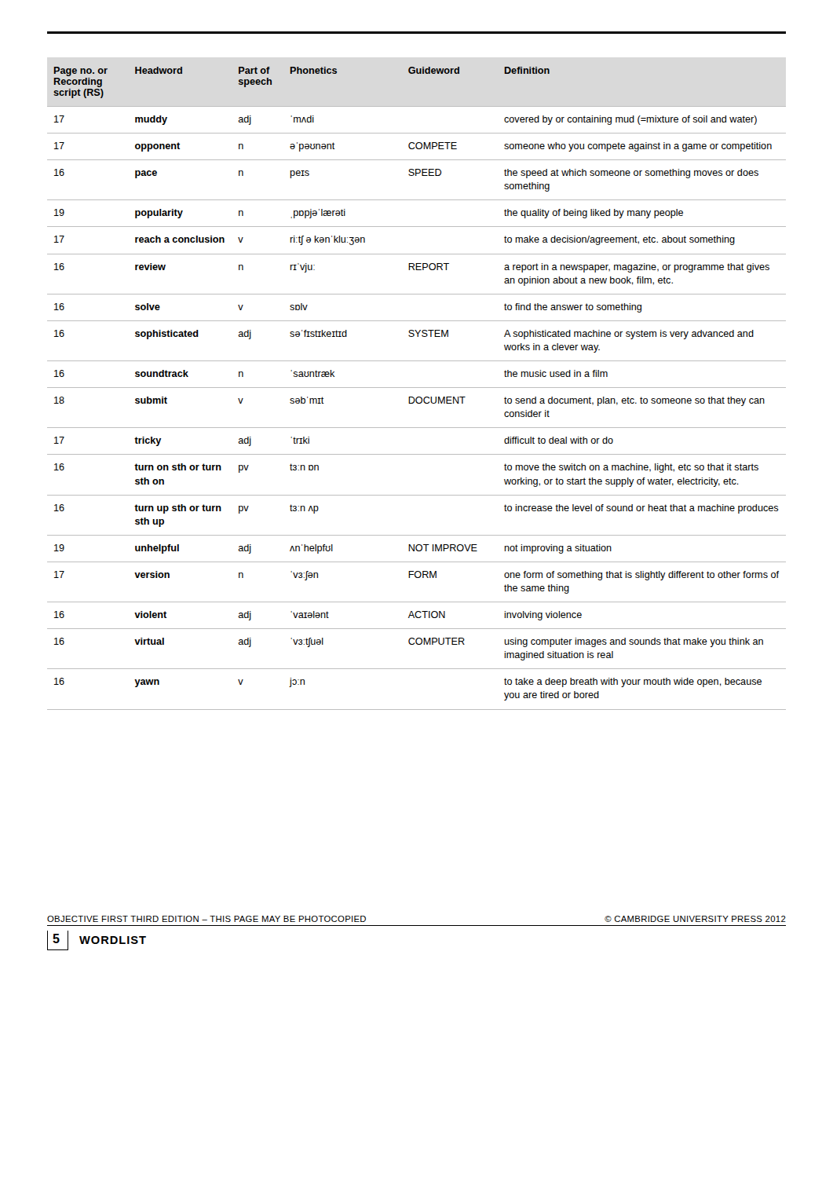| Page no. or Recording script (RS) | Headword | Part of speech | Phonetics | Guideword | Definition |
| --- | --- | --- | --- | --- | --- |
| 17 | muddy | adj | ˈmʌdi | | covered by or containing mud (=mixture of soil and water) |
| 17 | opponent | n | əˈpəʊnənt | COMPETE | someone who you compete against in a game or competition |
| 16 | pace | n | peɪs | SPEED | the speed at which someone or something moves or does something |
| 19 | popularity | n | ˌpɒpjəˈlærəti | | the quality of being liked by many people |
| 17 | reach a conclusion | v | riːtʃ ə kənˈkluːʒən | | to make a decision/agreement, etc. about something |
| 16 | review | n | rɪˈvjuː | REPORT | a report in a newspaper, magazine, or programme that gives an opinion about a new book, film, etc. |
| 16 | solve | v | sɒlv | | to find the answer to something |
| 16 | sophisticated | adj | səˈfɪstɪkeɪtɪd | SYSTEM | A sophisticated machine or system is very advanced and works in a clever way. |
| 16 | soundtrack | n | ˈsaʊntræk | | the music used in a film |
| 18 | submit | v | səbˈmɪt | DOCUMENT | to send a document, plan, etc. to someone so that they can consider it |
| 17 | tricky | adj | ˈtrɪki | | difficult to deal with or do |
| 16 | turn on sth or turn sth on | pv | tɜːn ɒn | | to move the switch on a machine, light, etc so that it starts working, or to start the supply of water, electricity, etc. |
| 16 | turn up sth or turn sth up | pv | tɜːn ʌp | | to increase the level of sound or heat that a machine produces |
| 19 | unhelpful | adj | ʌnˈhelpfʊl | NOT IMPROVE | not improving a situation |
| 17 | version | n | ˈvɜːʃən | FORM | one form of something that is slightly different to other forms of the same thing |
| 16 | violent | adj | ˈvaɪələnt | ACTION | involving violence |
| 16 | virtual | adj | ˈvɜːtʃuəl | COMPUTER | using computer images and sounds that make you think an imagined situation is real |
| 16 | yawn | v | jɔːn | | to take a deep breath with your mouth wide open, because you are tired or bored |
OBJECTIVE FIRST THIRD EDITION – THIS PAGE MAY BE PHOTOCOPIED © CAMBRIDGE UNIVERSITY PRESS 2012
5 WORDLIST